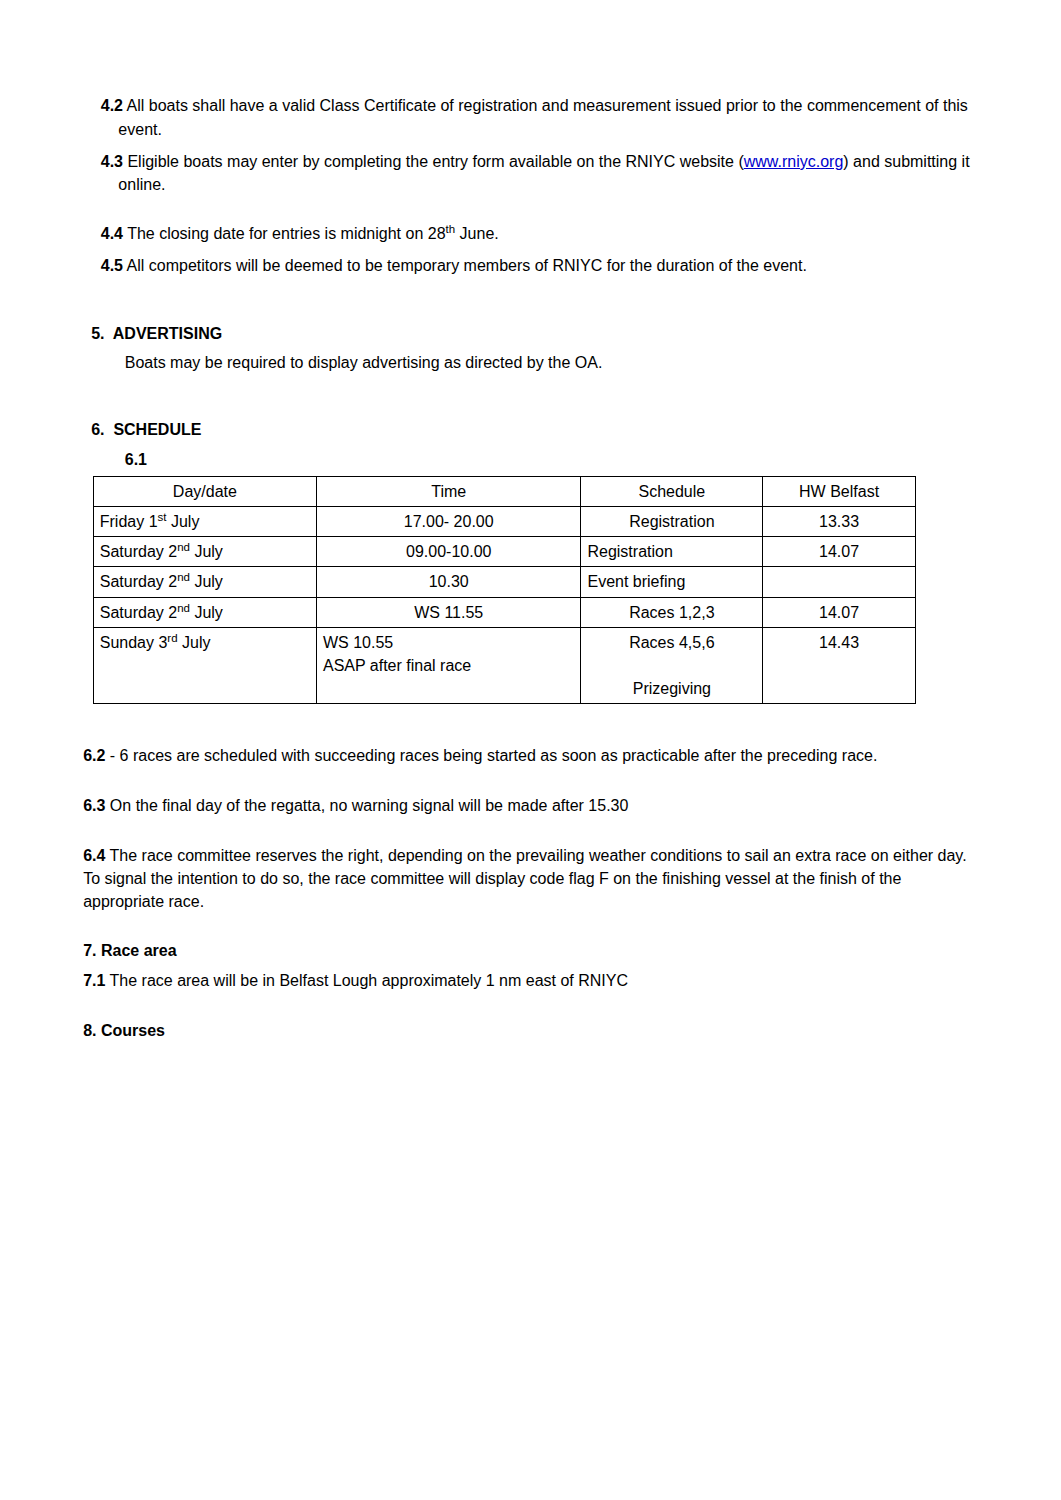4.2 All boats shall have a valid Class Certificate of registration and measurement issued prior to the commencement of this event.
4.3 Eligible boats may enter by completing the entry form available on the RNIYC website (www.rniyc.org) and submitting it online.
4.4 The closing date for entries is midnight on 28th June.
4.5 All competitors will be deemed to be temporary members of RNIYC for the duration of the event.
5. ADVERTISING
Boats may be required to display advertising as directed by the OA.
6. SCHEDULE
6.1
| Day/date | Time | Schedule | HW Belfast |
| Friday 1 st July | 17.00- 20.00 | Registration | 13.33 |
| Saturday 2 nd July | 09.00-10.00 | Registration | 14.07 |
| Saturday 2 nd July | 10.30 | Event briefing | |
| Saturday 2 nd July | WS 11.55 | Races 1,2,3 | 14.07 |
| Sunday 3 rd July | WS 10.55 ASAP after final race | Races 4,5,6 Prizegiving | 14.43 |
6.2 - 6 races are scheduled with succeeding races being started as soon as practicable after the preceding race.
6.3 On the final day of the regatta, no warning signal will be made after 15.30
6.4 The race committee reserves the right, depending on the prevailing weather conditions to sail an extra race on either day. To signal the intention to do so, the race committee will display code flag F on the finishing vessel at the finish of the appropriate race.
7. Race area
7.1 The race area will be in Belfast Lough approximately 1 nm east of RNIYC
8. Courses